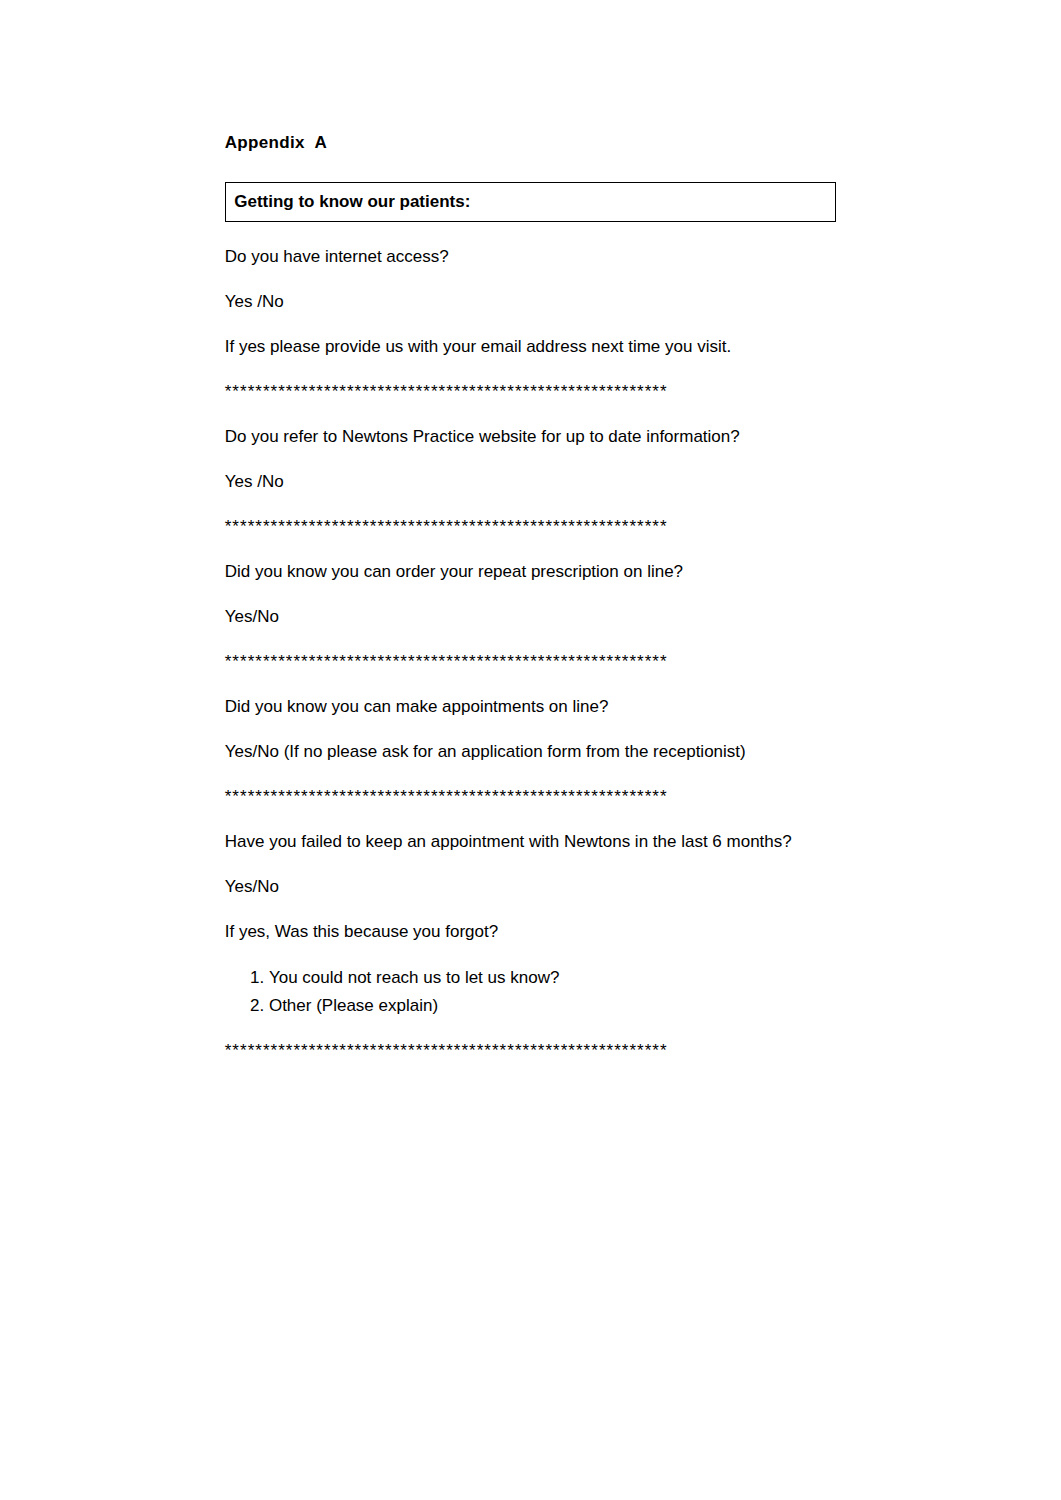Appendix A
Getting to know our patients:
Do you have internet access?
Yes /No
If yes please provide us with your email address next time you visit.
**********************************************************
Do you refer to Newtons Practice website for up to date information?
Yes /No
**********************************************************
Did you know you can order your repeat prescription on line?
Yes/No
**********************************************************
Did you know you can make appointments on line?
Yes/No (If no please ask for an application form from the receptionist)
**********************************************************
Have you failed to keep an appointment with Newtons in the last 6 months?
Yes/No
If yes, Was this because you forgot?
You could not reach us to let us know?
Other (Please explain)
**********************************************************